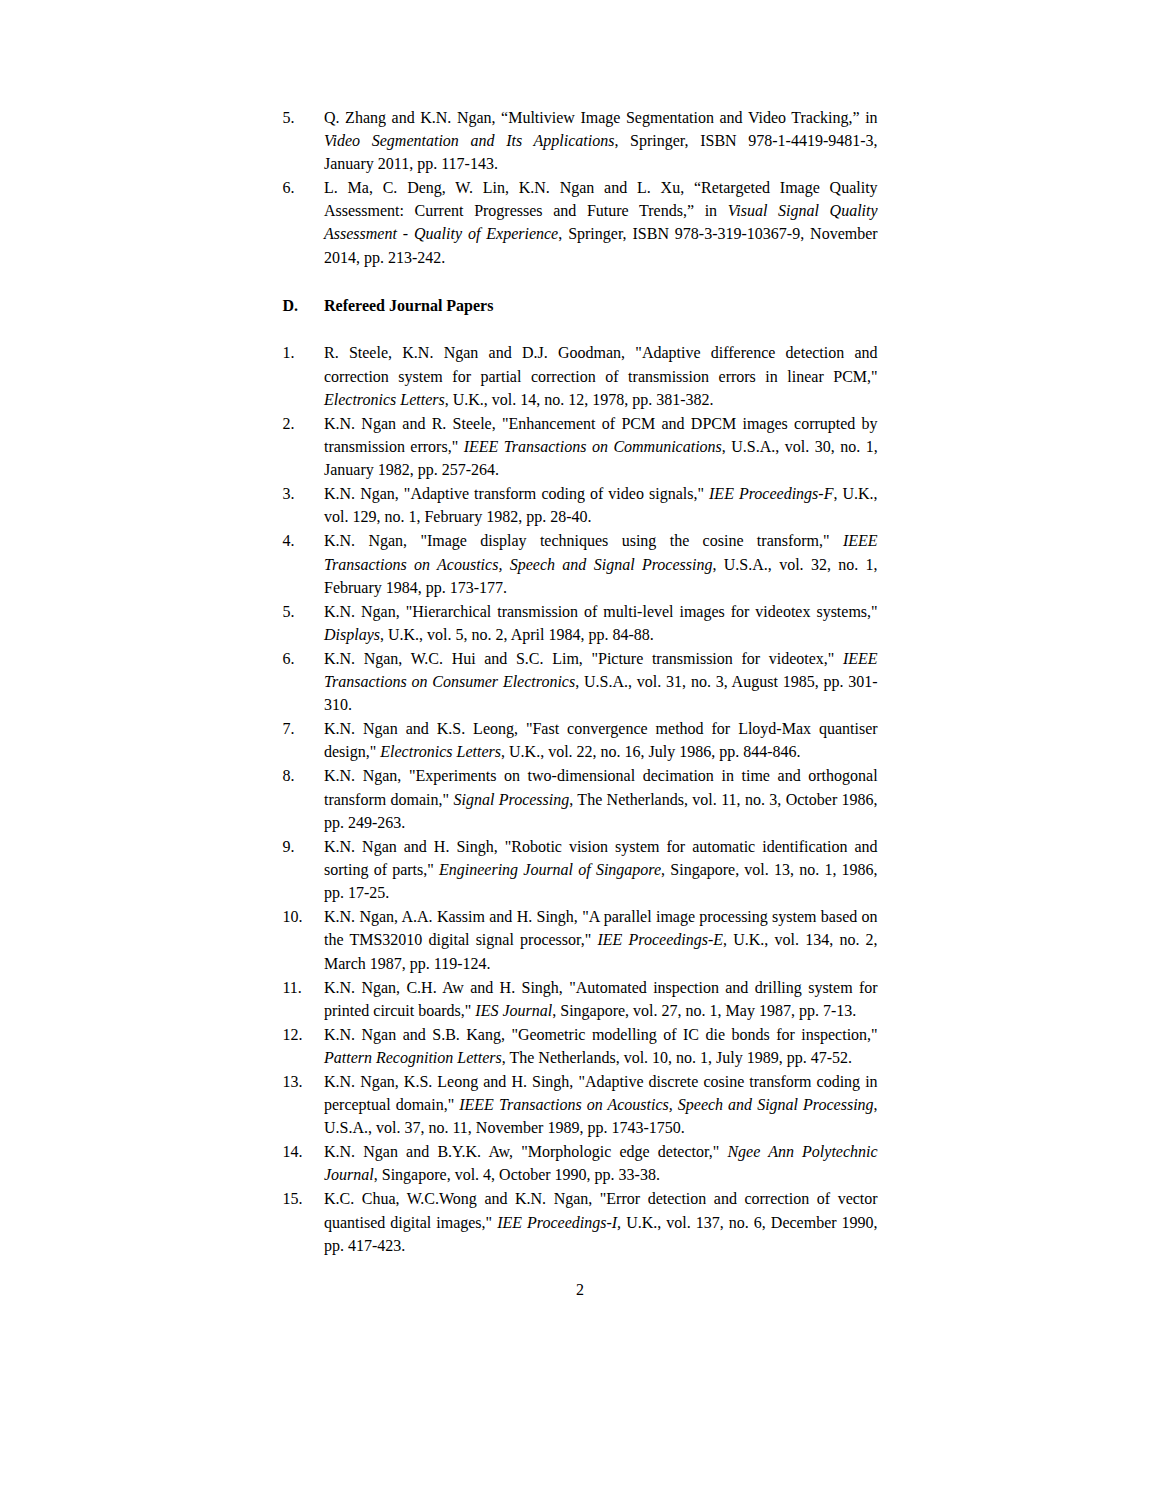5. Q. Zhang and K.N. Ngan, “Multiview Image Segmentation and Video Tracking,” in Video Segmentation and Its Applications, Springer, ISBN 978-1-4419-9481-3, January 2011, pp. 117-143.
6. L. Ma, C. Deng, W. Lin, K.N. Ngan and L. Xu, “Retargeted Image Quality Assessment: Current Progresses and Future Trends,” in Visual Signal Quality Assessment - Quality of Experience, Springer, ISBN 978-3-319-10367-9, November 2014, pp. 213-242.
D. Refereed Journal Papers
1. R. Steele, K.N. Ngan and D.J. Goodman, "Adaptive difference detection and correction system for partial correction of transmission errors in linear PCM," Electronics Letters, U.K., vol. 14, no. 12, 1978, pp. 381-382.
2. K.N. Ngan and R. Steele, "Enhancement of PCM and DPCM images corrupted by transmission errors," IEEE Transactions on Communications, U.S.A., vol. 30, no. 1, January 1982, pp. 257-264.
3. K.N. Ngan, "Adaptive transform coding of video signals," IEE Proceedings-F, U.K., vol. 129, no. 1, February 1982, pp. 28-40.
4. K.N. Ngan, "Image display techniques using the cosine transform," IEEE Transactions on Acoustics, Speech and Signal Processing, U.S.A., vol. 32, no. 1, February 1984, pp. 173-177.
5. K.N. Ngan, "Hierarchical transmission of multi-level images for videotex systems," Displays, U.K., vol. 5, no. 2, April 1984, pp. 84-88.
6. K.N. Ngan, W.C. Hui and S.C. Lim, "Picture transmission for videotex," IEEE Transactions on Consumer Electronics, U.S.A., vol. 31, no. 3, August 1985, pp. 301-310.
7. K.N. Ngan and K.S. Leong, "Fast convergence method for Lloyd-Max quantiser design," Electronics Letters, U.K., vol. 22, no. 16, July 1986, pp. 844-846.
8. K.N. Ngan, "Experiments on two-dimensional decimation in time and orthogonal transform domain," Signal Processing, The Netherlands, vol. 11, no. 3, October 1986, pp. 249-263.
9. K.N. Ngan and H. Singh, "Robotic vision system for automatic identification and sorting of parts," Engineering Journal of Singapore, Singapore, vol. 13, no. 1, 1986, pp. 17-25.
10. K.N. Ngan, A.A. Kassim and H. Singh, "A parallel image processing system based on the TMS32010 digital signal processor," IEE Proceedings-E, U.K., vol. 134, no. 2, March 1987, pp. 119-124.
11. K.N. Ngan, C.H. Aw and H. Singh, "Automated inspection and drilling system for printed circuit boards," IES Journal, Singapore, vol. 27, no. 1, May 1987, pp. 7-13.
12. K.N. Ngan and S.B. Kang, "Geometric modelling of IC die bonds for inspection," Pattern Recognition Letters, The Netherlands, vol. 10, no. 1, July 1989, pp. 47-52.
13. K.N. Ngan, K.S. Leong and H. Singh, "Adaptive discrete cosine transform coding in perceptual domain," IEEE Transactions on Acoustics, Speech and Signal Processing, U.S.A., vol. 37, no. 11, November 1989, pp. 1743-1750.
14. K.N. Ngan and B.Y.K. Aw, "Morphologic edge detector," Ngee Ann Polytechnic Journal, Singapore, vol. 4, October 1990, pp. 33-38.
15. K.C. Chua, W.C.Wong and K.N. Ngan, "Error detection and correction of vector quantised digital images," IEE Proceedings-I, U.K., vol. 137, no. 6, December 1990, pp. 417-423.
2